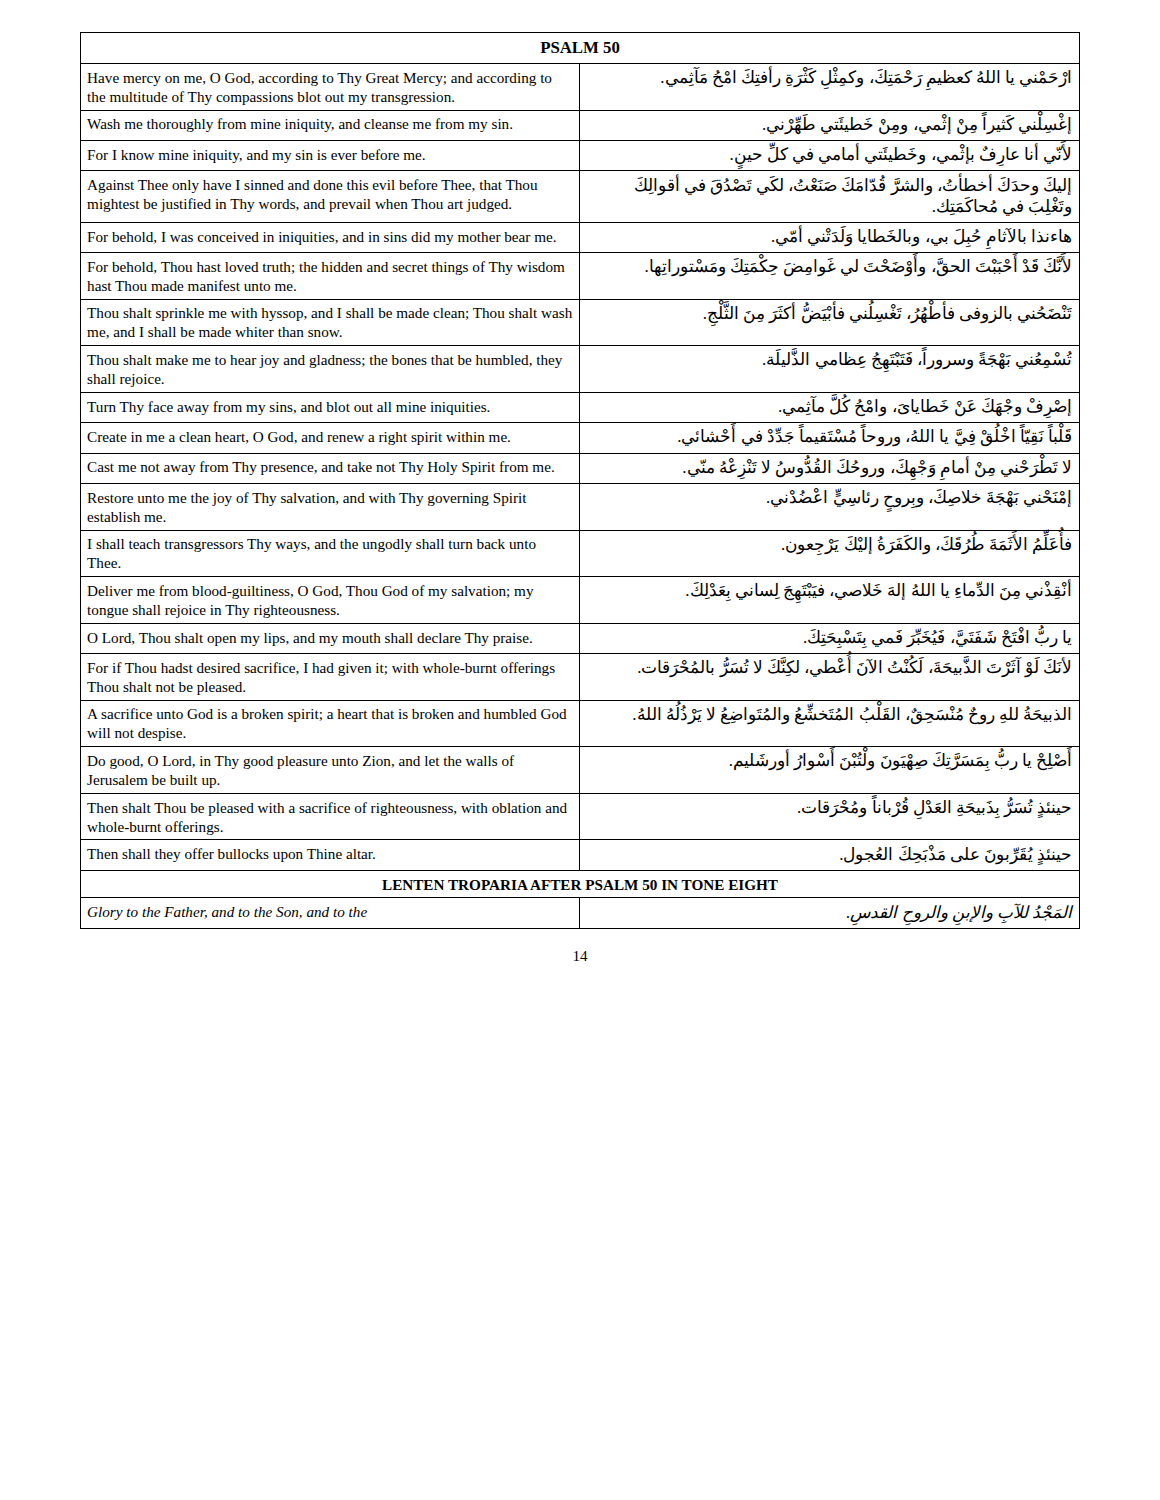PSALM 50
| Have mercy on me, O God, according to Thy Great Mercy; and according to the multitude of Thy compassions blot out my transgression. | ارْحَمْني يا اللهُ كعظيمِ رَحْمَتِكَ، وكمِثْلِ كَثْرَةِ رأفتِكَ امْحُ مَآثِمي. |
| Wash me thoroughly from mine iniquity, and cleanse me from my sin. | إغْسِلْني كَثيراً مِنْ إثْمي، ومِنْ خَطيئَتي طَهِّرْني. |
| For I know mine iniquity, and my sin is ever before me. | لأَنّي أنا عارِفٌ بإثْمي، وخَطيئَتي أمامي في كلِّ حينٍ. |
| Against Thee only have I sinned and done this evil before Thee, that Thou mightest be justified in Thy words, and prevail when Thou art judged. | إليكَ وحدَكَ أخطأتُ، والشرَّ قُدّامَكَ صَنَعْتُ، لكَي تَصْدُقَ في أقوالِكَ وتَغْلِبَ في مُحاكَمَتِك. |
| For behold, I was conceived in iniquities, and in sins did my mother bear me. | هاءنذا بالآثامِ حُبِلَ بي، وبالخَطايا وَلَدَتْني أمّي. |
| For behold, Thou hast loved truth; the hidden and secret things of Thy wisdom hast Thou made manifest unto me. | لأَنَّكَ قَدْ أَحْبَبْتَ الحقَّ، وأَوْضَحْتَ لي غَوامِضَ حِكْمَتِكَ ومَسْتوراتِها. |
| Thou shalt sprinkle me with hyssop, and I shall be made clean; Thou shalt wash me, and I shall be made whiter than snow. | تَنْضَحُني بالزوفى فأطْهُرُ، تَغْسِلُني فأبْيَضُّ أكثَرَ مِنَ الثَّلْجِ. |
| Thou shalt make me to hear joy and gladness; the bones that be humbled, they shall rejoice. | تُسْمِعُني بَهْجَةً وسروراً، فَتَبْتَهِجُ عِظامي الذَّليلَة. |
| Turn Thy face away from my sins, and blot out all mine iniquities. | إصْرِفْ وجْهَكَ عَنْ خَطاياىَ، وامْحُ كُلَّ مآثِمي. |
| Create in me a clean heart, O God, and renew a right spirit within me. | قَلْباً نَقِيّاً اخْلُقْ فِيَّ يا اللهُ، وروحاً مُسْتَقيماً جَدِّدْ في أَحْشائي. |
| Cast me not away from Thy presence, and take not Thy Holy Spirit from me. | لا تَطْرَحْني مِنْ أمامِ وَجْهِكَ، وروحُكَ القُدُّوسُ لا تَنْزِعْهُ منّي. |
| Restore unto me the joy of Thy salvation, and with Thy governing Spirit establish me. | إمْنَحْني بَهْجَةَ خلاصِكَ، وبِروحٍ رئاسِيٍّ اعْضُدْني. |
| I shall teach transgressors Thy ways, and the ungodly shall turn back unto Thee. | فأُعَلِّمُ الأَثَمَةَ طُرُقَكَ، والكَفَرَةُ إليْكَ يَرْجِعون. |
| Deliver me from blood-guiltiness, O God, Thou God of my salvation; my tongue shall rejoice in Thy righteousness. | أنْقِذْني مِنَ الدِّماءِ يا اللهُ إلهَ خَلاصي، فيَبْتَهِجَ لِساني بِعَدْلِكَ. |
| O Lord, Thou shalt open my lips, and my mouth shall declare Thy praise. | يا ربُّ افْتَحْ شَفَتَيَّ، فَيُخَبِّرَ فَمي بِتَسْبِحَتِكَ. |
| For if Thou hadst desired sacrifice, I had given it; with whole-burnt offerings Thou shalt not be pleased. | لأنَكَ لَوْ آثَرْتَ الذَّبيحَةَ، لَكُنْتُ الآنَ أُعْطي، لكِنَّكَ لا تُسَرُّ بالمُحْرَقات. |
| A sacrifice unto God is a broken spirit; a heart that is broken and humbled God will not despise. | الذبيحَةُ للهِ روحٌ مُنْسَحِقٌ، القَلْبُ المُتَخشِّعُ والمُتَواضِعُ لا يَرْذُلُهُ اللهُ. |
| Do good, O Lord, in Thy good pleasure unto Zion, and let the walls of Jerusalem be built up. | أَصْلِحْ يا ربُّ بِمَسَرَّتِكَ صِهْيَونَ ولْتُبْنَ أَسْوارُ أورشَليم. |
| Then shalt Thou be pleased with a sacrifice of righteousness, with oblation and whole-burnt offerings. | حينئذٍ تُسَرُّ بِذَبيحَةِ العَدْلِ قُرْباناً ومُحْرَقات. |
| Then shall they offer bullocks upon Thine altar. | حينئذٍ يُقَرِّبونَ على مَذْبَحِكَ العُجول. |
| LENTEN TROPARIA AFTER PSALM 50 IN TONE EIGHT |
| Glory to the Father, and to the Son, and to the | المَجْدُ للآبِ والإبنِ والروحِ القدسِ. |
14